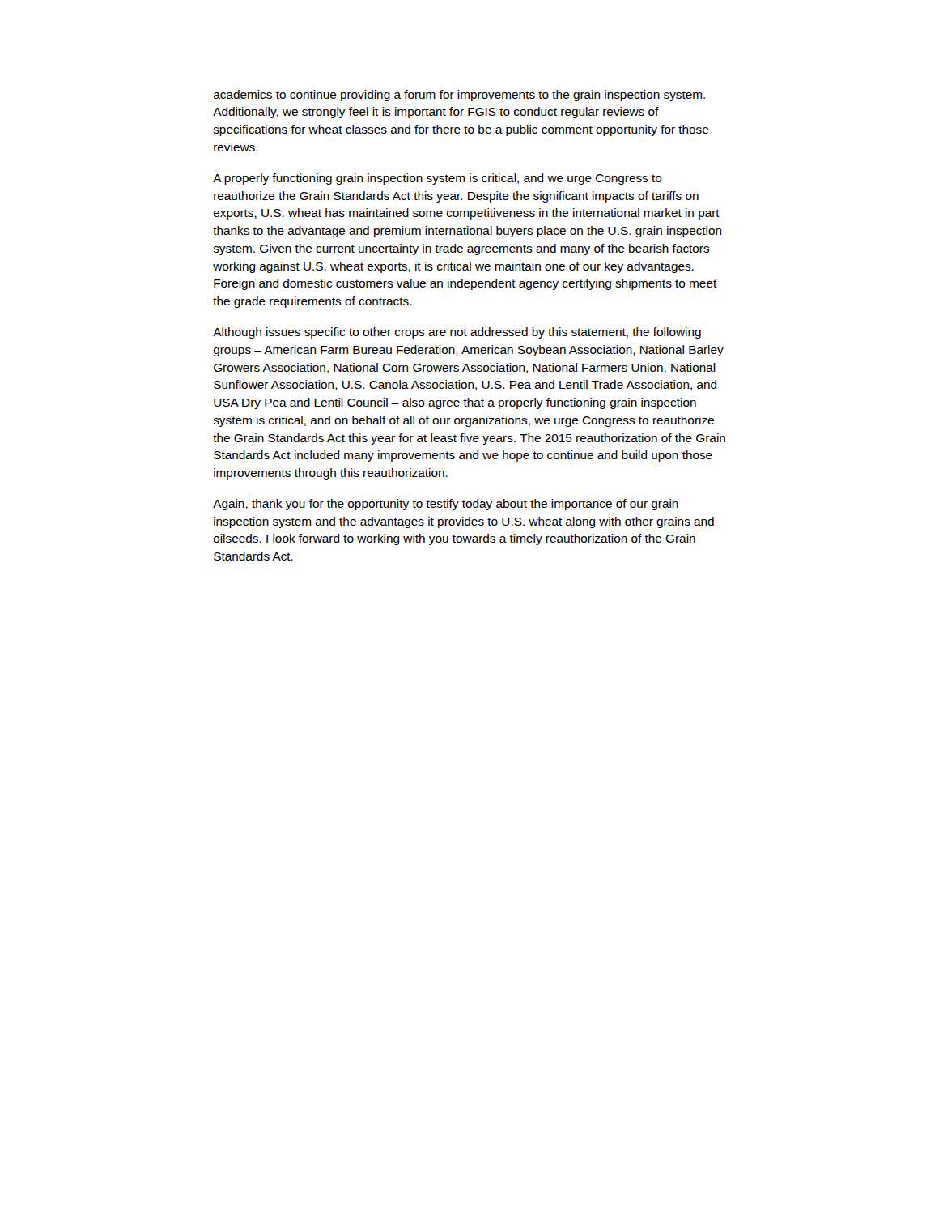academics to continue providing a forum for improvements to the grain inspection system. Additionally, we strongly feel it is important for FGIS to conduct regular reviews of specifications for wheat classes and for there to be a public comment opportunity for those reviews.
A properly functioning grain inspection system is critical, and we urge Congress to reauthorize the Grain Standards Act this year. Despite the significant impacts of tariffs on exports, U.S. wheat has maintained some competitiveness in the international market in part thanks to the advantage and premium international buyers place on the U.S. grain inspection system. Given the current uncertainty in trade agreements and many of the bearish factors working against U.S. wheat exports, it is critical we maintain one of our key advantages. Foreign and domestic customers value an independent agency certifying shipments to meet the grade requirements of contracts.
Although issues specific to other crops are not addressed by this statement, the following groups – American Farm Bureau Federation, American Soybean Association, National Barley Growers Association, National Corn Growers Association, National Farmers Union, National Sunflower Association, U.S. Canola Association, U.S. Pea and Lentil Trade Association, and USA Dry Pea and Lentil Council – also agree that a properly functioning grain inspection system is critical, and on behalf of all of our organizations, we urge Congress to reauthorize the Grain Standards Act this year for at least five years. The 2015 reauthorization of the Grain Standards Act included many improvements and we hope to continue and build upon those improvements through this reauthorization.
Again, thank you for the opportunity to testify today about the importance of our grain inspection system and the advantages it provides to U.S. wheat along with other grains and oilseeds. I look forward to working with you towards a timely reauthorization of the Grain Standards Act.